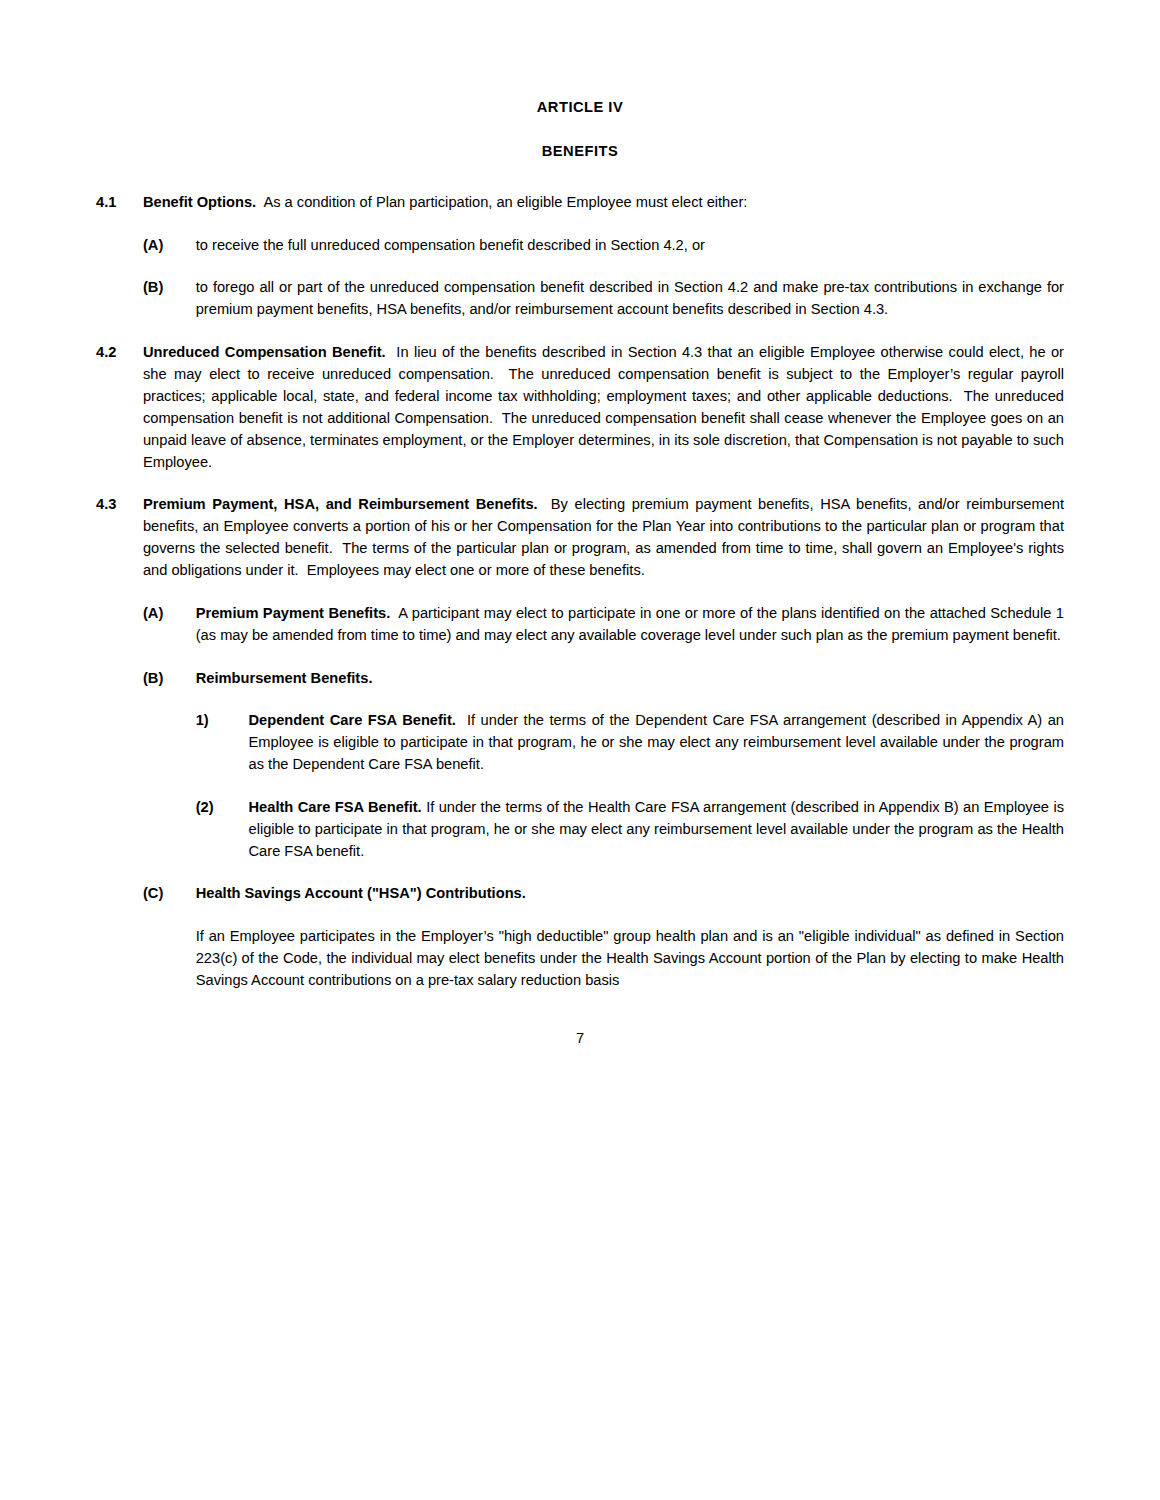ARTICLE IV
BENEFITS
4.1
Benefit Options. As a condition of Plan participation, an eligible Employee must elect either:
(A)
to receive the full unreduced compensation benefit described in Section 4.2, or
(B)
to forego all or part of the unreduced compensation benefit described in Section 4.2 and make pre-tax contributions in exchange for premium payment benefits, HSA benefits, and/or reimbursement account benefits described in Section 4.3.
4.2
Unreduced Compensation Benefit. In lieu of the benefits described in Section 4.3 that an eligible Employee otherwise could elect, he or she may elect to receive unreduced compensation. The unreduced compensation benefit is subject to the Employer’s regular payroll practices; applicable local, state, and federal income tax withholding; employment taxes; and other applicable deductions. The unreduced compensation benefit is not additional Compensation. The unreduced compensation benefit shall cease whenever the Employee goes on an unpaid leave of absence, terminates employment, or the Employer determines, in its sole discretion, that Compensation is not payable to such Employee.
4.3
Premium Payment, HSA, and Reimbursement Benefits. By electing premium payment benefits, HSA benefits, and/or reimbursement benefits, an Employee converts a portion of his or her Compensation for the Plan Year into contributions to the particular plan or program that governs the selected benefit. The terms of the particular plan or program, as amended from time to time, shall govern an Employee's rights and obligations under it. Employees may elect one or more of these benefits.
(A)
Premium Payment Benefits. A participant may elect to participate in one or more of the plans identified on the attached Schedule 1 (as may be amended from time to time) and may elect any available coverage level under such plan as the premium payment benefit.
(B)
Reimbursement Benefits.
1)
Dependent Care FSA Benefit. If under the terms of the Dependent Care FSA arrangement (described in Appendix A) an Employee is eligible to participate in that program, he or she may elect any reimbursement level available under the program as the Dependent Care FSA benefit.
(2)
Health Care FSA Benefit. If under the terms of the Health Care FSA arrangement (described in Appendix B) an Employee is eligible to participate in that program, he or she may elect any reimbursement level available under the program as the Health Care FSA benefit.
(C)
Health Savings Account ("HSA") Contributions.
If an Employee participates in the Employer’s "high deductible" group health plan and is an "eligible individual" as defined in Section 223(c) of the Code, the individual may elect benefits under the Health Savings Account portion of the Plan by electing to make Health Savings Account contributions on a pre-tax salary reduction basis
7